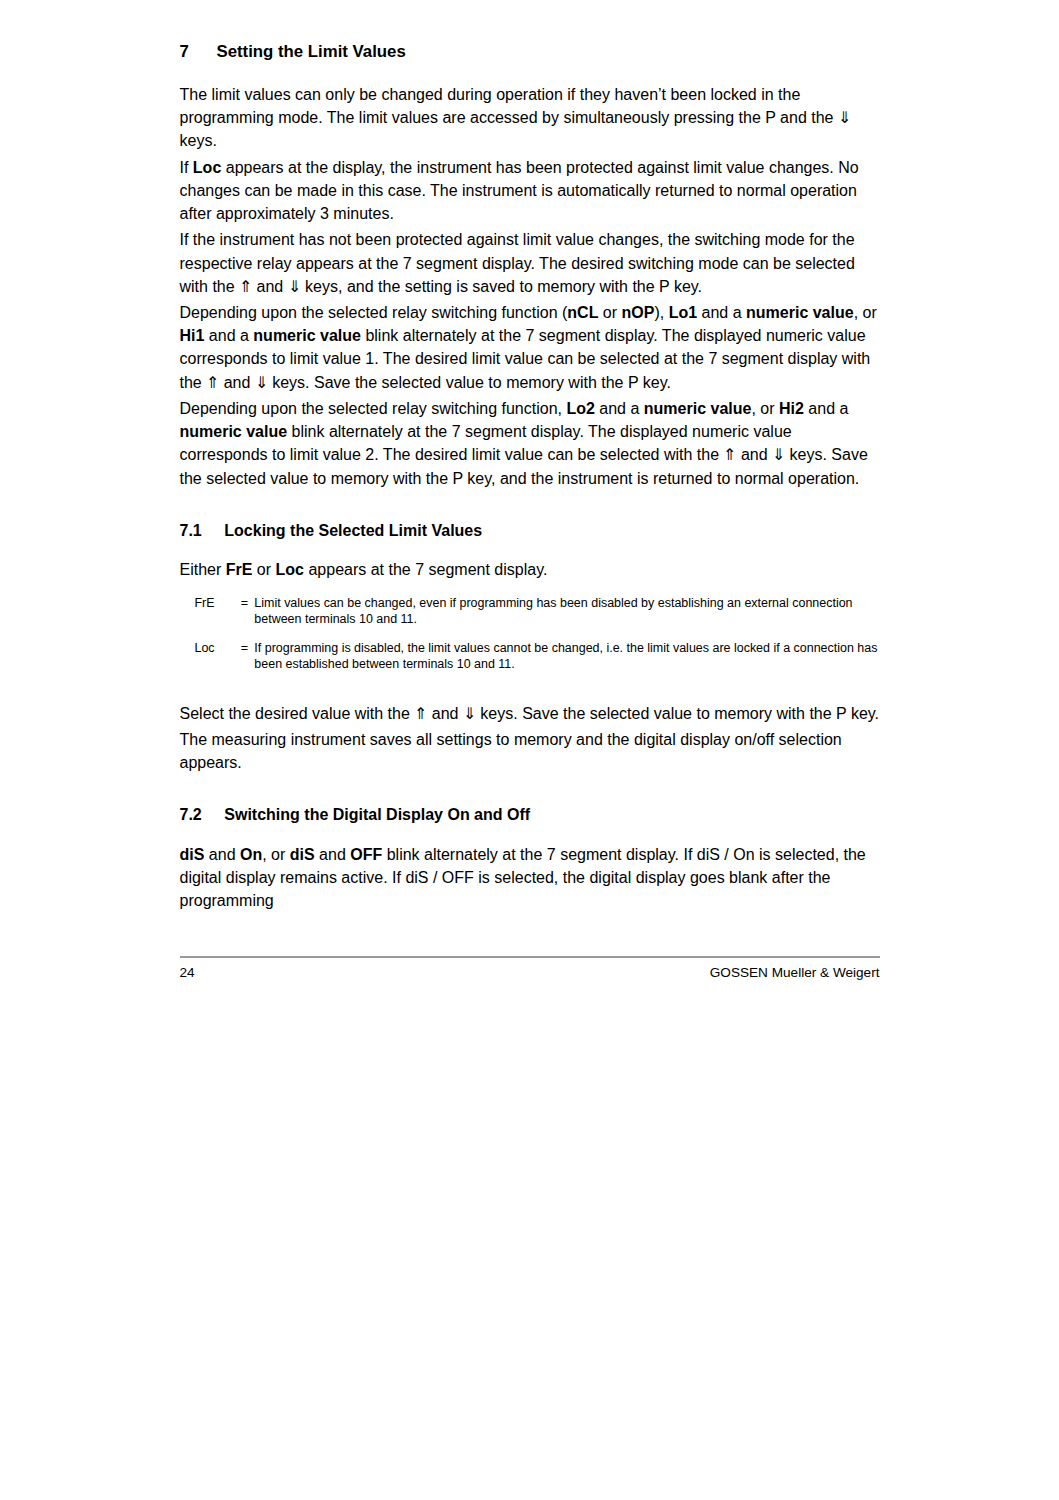7 Setting the Limit Values
The limit values can only be changed during operation if they haven’t been locked in the programming mode. The limit values are accessed by simultaneously pressing the P and the ⇓ keys.
If Loc appears at the display, the instrument has been protected against limit value changes. No changes can be made in this case. The instrument is automatically returned to normal operation after approximately 3 minutes.
If the instrument has not been protected against limit value changes, the switching mode for the respective relay appears at the 7 segment display. The desired switching mode can be selected with the ⇑ and ⇓ keys, and the setting is saved to memory with the P key.
Depending upon the selected relay switching function (nCL or nOP), Lo1 and a numeric value, or Hi1 and a numeric value blink alternately at the 7 segment display. The displayed numeric value corresponds to limit value 1. The desired limit value can be selected at the 7 segment display with the ⇑ and ⇓ keys. Save the selected value to memory with the P key.
Depending upon the selected relay switching function, Lo2 and a numeric value, or Hi2 and a numeric value blink alternately at the 7 segment display. The displayed numeric value corresponds to limit value 2. The desired limit value can be selected with the ⇑ and ⇓ keys. Save the selected value to memory with the P key, and the instrument is returned to normal operation.
7.1 Locking the Selected Limit Values
Either FrE or Loc appears at the 7 segment display.
| FrE | = | Limit values can be changed, even if programming has been disabled by establishing an external connection between terminals 10 and 11. |
| Loc | = | If programming is disabled, the limit values cannot be changed, i.e. the limit values are locked if a connection has been established between terminals 10 and 11. |
Select the desired value with the ⇑ and ⇓ keys. Save the selected value to memory with the P key.
The measuring instrument saves all settings to memory and the digital display on/off selection appears.
7.2 Switching the Digital Display On and Off
diS and On, or diS and OFF blink alternately at the 7 segment display. If diS / On is selected, the digital display remains active. If diS / OFF is selected, the digital display goes blank after the programming
24 GOSSEN Mueller & Weigert